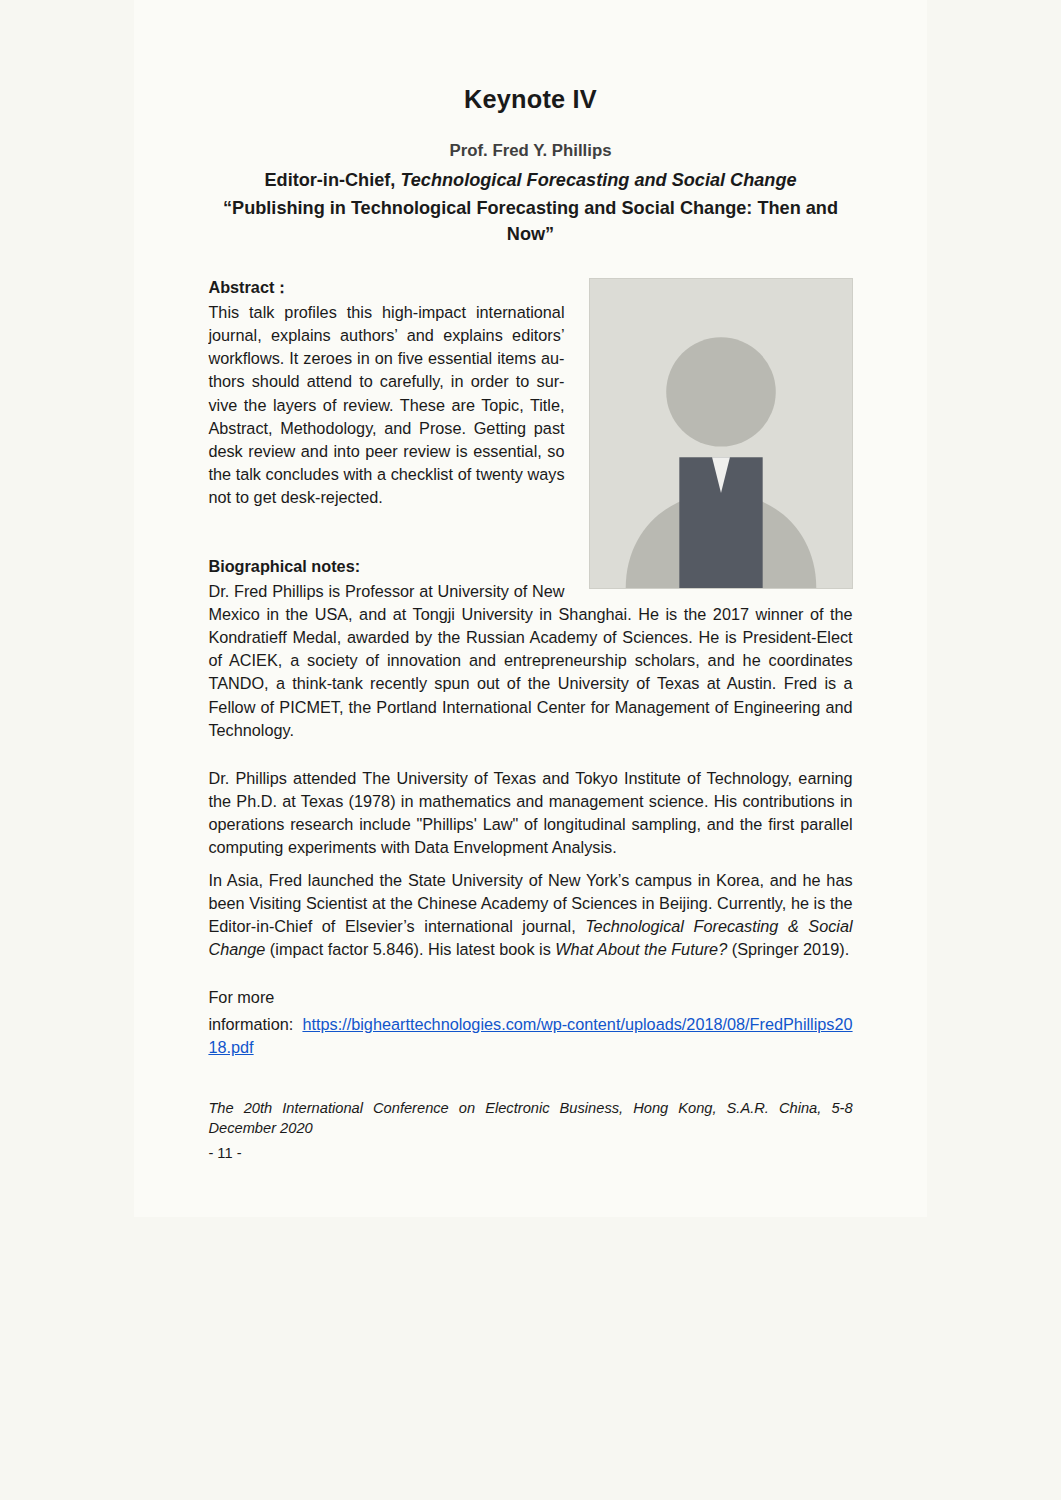Keynote IV
Prof. Fred Y. Phillips
Editor-in-Chief, Technological Forecasting and Social Change
“Publishing in Technological Forecasting and Social Change: Then and Now”
Abstract：
This talk profiles this high-impact international journal, explains authors’ and explains editors’ workflows. It zeroes in on five essential items authors should attend to carefully, in order to survive the layers of review. These are Topic, Title, Abstract, Methodology, and Prose. Getting past desk review and into peer review is essential, so the talk concludes with a checklist of twenty ways not to get desk-rejected.
Biographical notes:
Dr. Fred Phillips is Professor at University of New Mexico in the USA, and at Tongji University in Shanghai. He is the 2017 winner of the Kondratieff Medal, awarded by the Russian Academy of Sciences. He is President-Elect of ACIEK, a society of innovation and entrepreneurship scholars, and he coordinates TANDO, a think-tank recently spun out of the University of Texas at Austin. Fred is a Fellow of PICMET, the Portland International Center for Management of Engineering and Technology.
Dr. Phillips attended The University of Texas and Tokyo Institute of Technology, earning the Ph.D. at Texas (1978) in mathematics and management science. His contributions in operations research include "Phillips' Law" of longitudinal sampling, and the first parallel computing experiments with Data Envelopment Analysis.
In Asia, Fred launched the State University of New York’s campus in Korea, and he has been Visiting Scientist at the Chinese Academy of Sciences in Beijing. Currently, he is the Editor-in-Chief of Elsevier’s international journal, Technological Forecasting & Social Change (impact factor 5.846). His latest book is What About the Future? (Springer 2019).
For more
information: https://bighearttechnologies.com/wp-content/uploads/2018/08/FredPhillips2018.pdf
The 20th International Conference on Electronic Business, Hong Kong, S.A.R. China, 5-8 December 2020
- 11 -